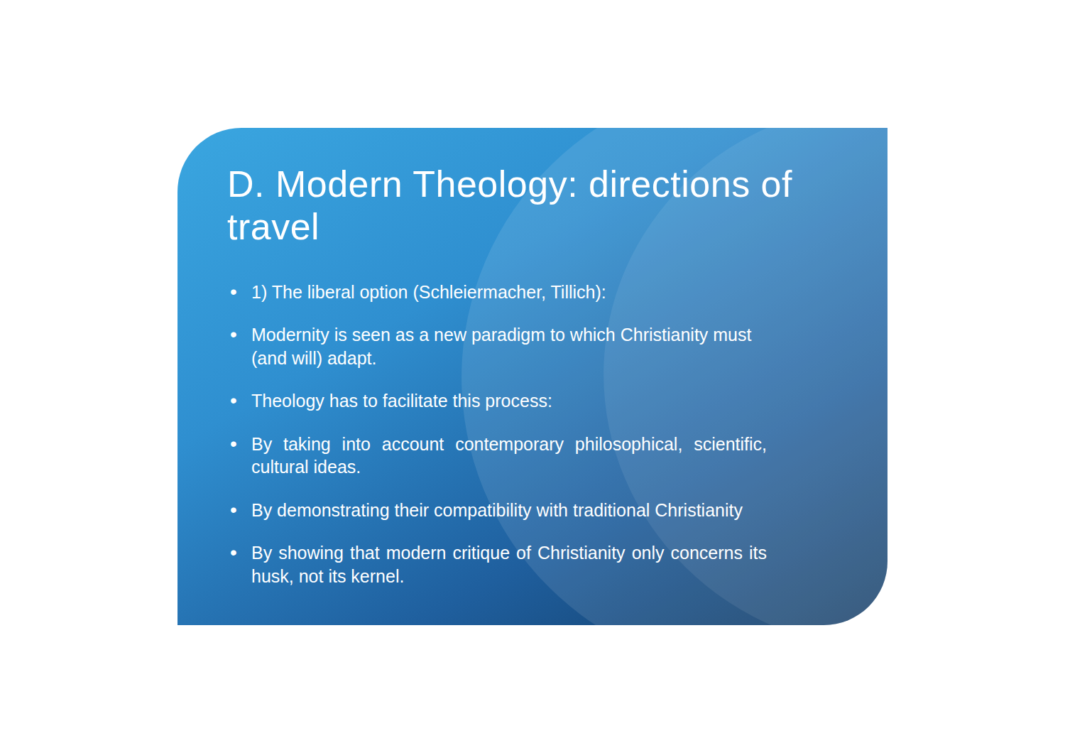D. Modern Theology: directions of travel
1) The liberal option (Schleiermacher, Tillich):
Modernity is seen as a new paradigm to which Christianity must (and will) adapt.
Theology has to facilitate this process:
By taking into account contemporary philosophical, scientific, cultural ideas.
By demonstrating their compatibility with traditional Christianity
By showing that modern critique of Christianity only concerns its husk, not its kernel.